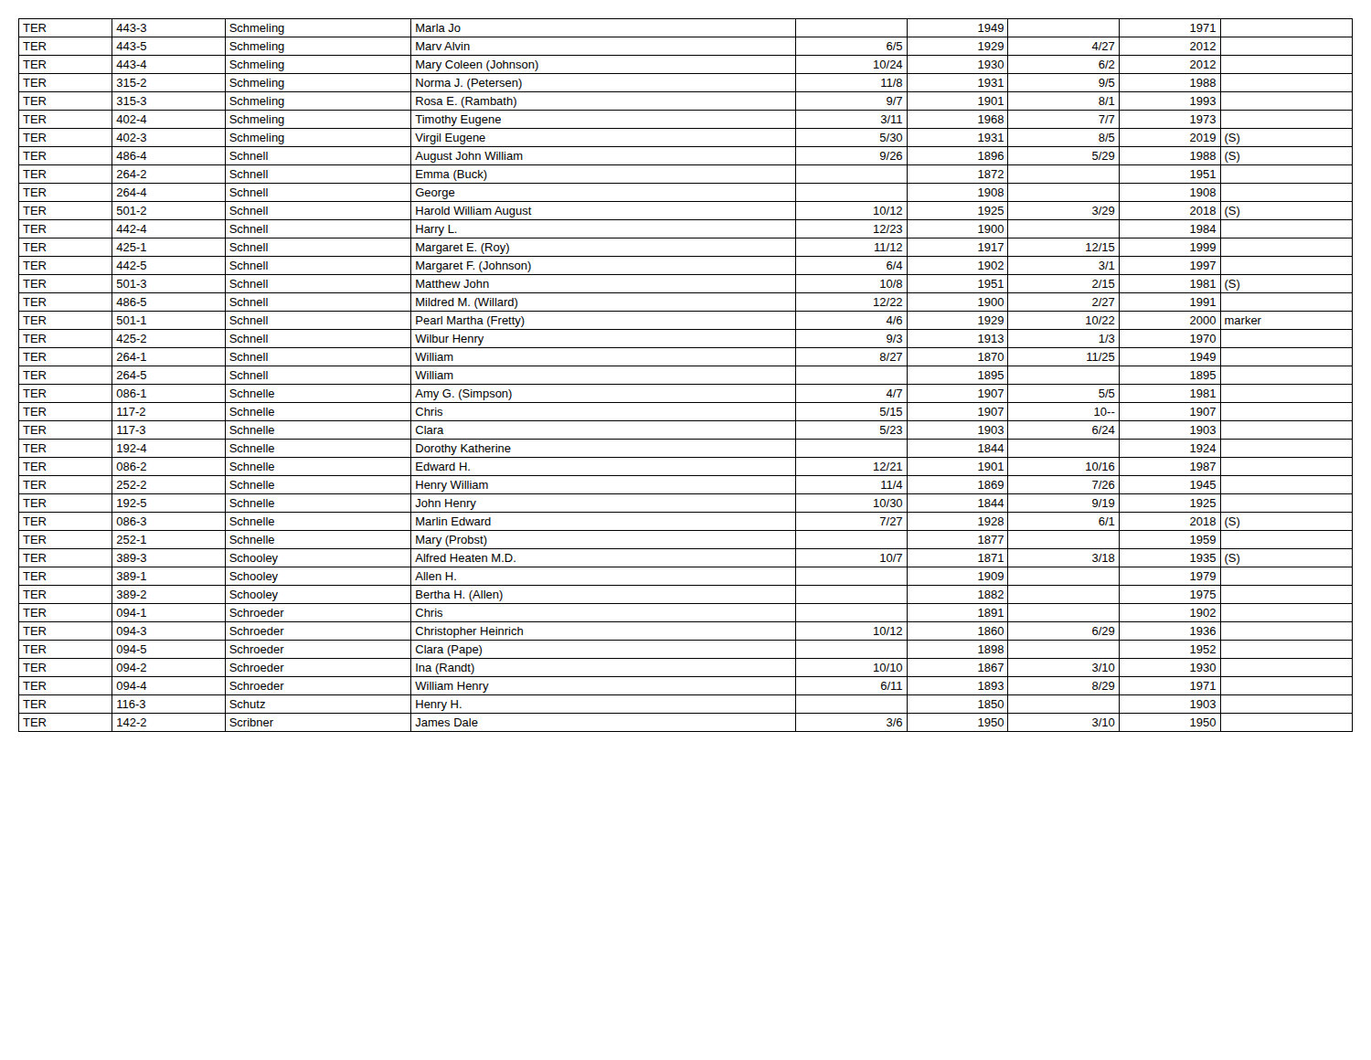| TER | 443-3 | Schmeling | Marla Jo | | 1949 | | 1971 | |
| TER | 443-5 | Schmeling | Marv Alvin | 6/5 | 1929 | 4/27 | 2012 | |
| TER | 443-4 | Schmeling | Mary Coleen (Johnson) | 10/24 | 1930 | 6/2 | 2012 | |
| TER | 315-2 | Schmeling | Norma J. (Petersen) | 11/8 | 1931 | 9/5 | 1988 | |
| TER | 315-3 | Schmeling | Rosa E. (Rambath) | 9/7 | 1901 | 8/1 | 1993 | |
| TER | 402-4 | Schmeling | Timothy Eugene | 3/11 | 1968 | 7/7 | 1973 | |
| TER | 402-3 | Schmeling | Virgil Eugene | 5/30 | 1931 | 8/5 | 2019 | (S) |
| TER | 486-4 | Schnell | August John William | 9/26 | 1896 | 5/29 | 1988 | (S) |
| TER | 264-2 | Schnell | Emma (Buck) | | 1872 | | 1951 | |
| TER | 264-4 | Schnell | George | | 1908 | | 1908 | |
| TER | 501-2 | Schnell | Harold William August | 10/12 | 1925 | 3/29 | 2018 | (S) |
| TER | 442-4 | Schnell | Harry L. | 12/23 | 1900 | | 1984 | |
| TER | 425-1 | Schnell | Margaret E. (Roy) | 11/12 | 1917 | 12/15 | 1999 | |
| TER | 442-5 | Schnell | Margaret F. (Johnson) | 6/4 | 1902 | 3/1 | 1997 | |
| TER | 501-3 | Schnell | Matthew John | 10/8 | 1951 | 2/15 | 1981 | (S) |
| TER | 486-5 | Schnell | Mildred M. (Willard) | 12/22 | 1900 | 2/27 | 1991 | |
| TER | 501-1 | Schnell | Pearl Martha (Fretty) | 4/6 | 1929 | 10/22 | 2000 | marker |
| TER | 425-2 | Schnell | Wilbur Henry | 9/3 | 1913 | 1/3 | 1970 | |
| TER | 264-1 | Schnell | William | 8/27 | 1870 | 11/25 | 1949 | |
| TER | 264-5 | Schnell | William | | 1895 | | 1895 | |
| TER | 086-1 | Schnelle | Amy G. (Simpson) | 4/7 | 1907 | 5/5 | 1981 | |
| TER | 117-2 | Schnelle | Chris | 5/15 | 1907 | 10-- | 1907 | |
| TER | 117-3 | Schnelle | Clara | 5/23 | 1903 | 6/24 | 1903 | |
| TER | 192-4 | Schnelle | Dorothy Katherine | | 1844 | | 1924 | |
| TER | 086-2 | Schnelle | Edward H. | 12/21 | 1901 | 10/16 | 1987 | |
| TER | 252-2 | Schnelle | Henry William | 11/4 | 1869 | 7/26 | 1945 | |
| TER | 192-5 | Schnelle | John Henry | 10/30 | 1844 | 9/19 | 1925 | |
| TER | 086-3 | Schnelle | Marlin Edward | 7/27 | 1928 | 6/1 | 2018 | (S) |
| TER | 252-1 | Schnelle | Mary (Probst) | | 1877 | | 1959 | |
| TER | 389-3 | Schooley | Alfred Heaten M.D. | 10/7 | 1871 | 3/18 | 1935 | (S) |
| TER | 389-1 | Schooley | Allen H. | | 1909 | | 1979 | |
| TER | 389-2 | Schooley | Bertha H. (Allen) | | 1882 | | 1975 | |
| TER | 094-1 | Schroeder | Chris | | 1891 | | 1902 | |
| TER | 094-3 | Schroeder | Christopher Heinrich | 10/12 | 1860 | 6/29 | 1936 | |
| TER | 094-5 | Schroeder | Clara (Pape) | | 1898 | | 1952 | |
| TER | 094-2 | Schroeder | Ina (Randt) | 10/10 | 1867 | 3/10 | 1930 | |
| TER | 094-4 | Schroeder | William Henry | 6/11 | 1893 | 8/29 | 1971 | |
| TER | 116-3 | Schutz | Henry H. | | 1850 | | 1903 | |
| TER | 142-2 | Scribner | James Dale | 3/6 | 1950 | 3/10 | 1950 | |